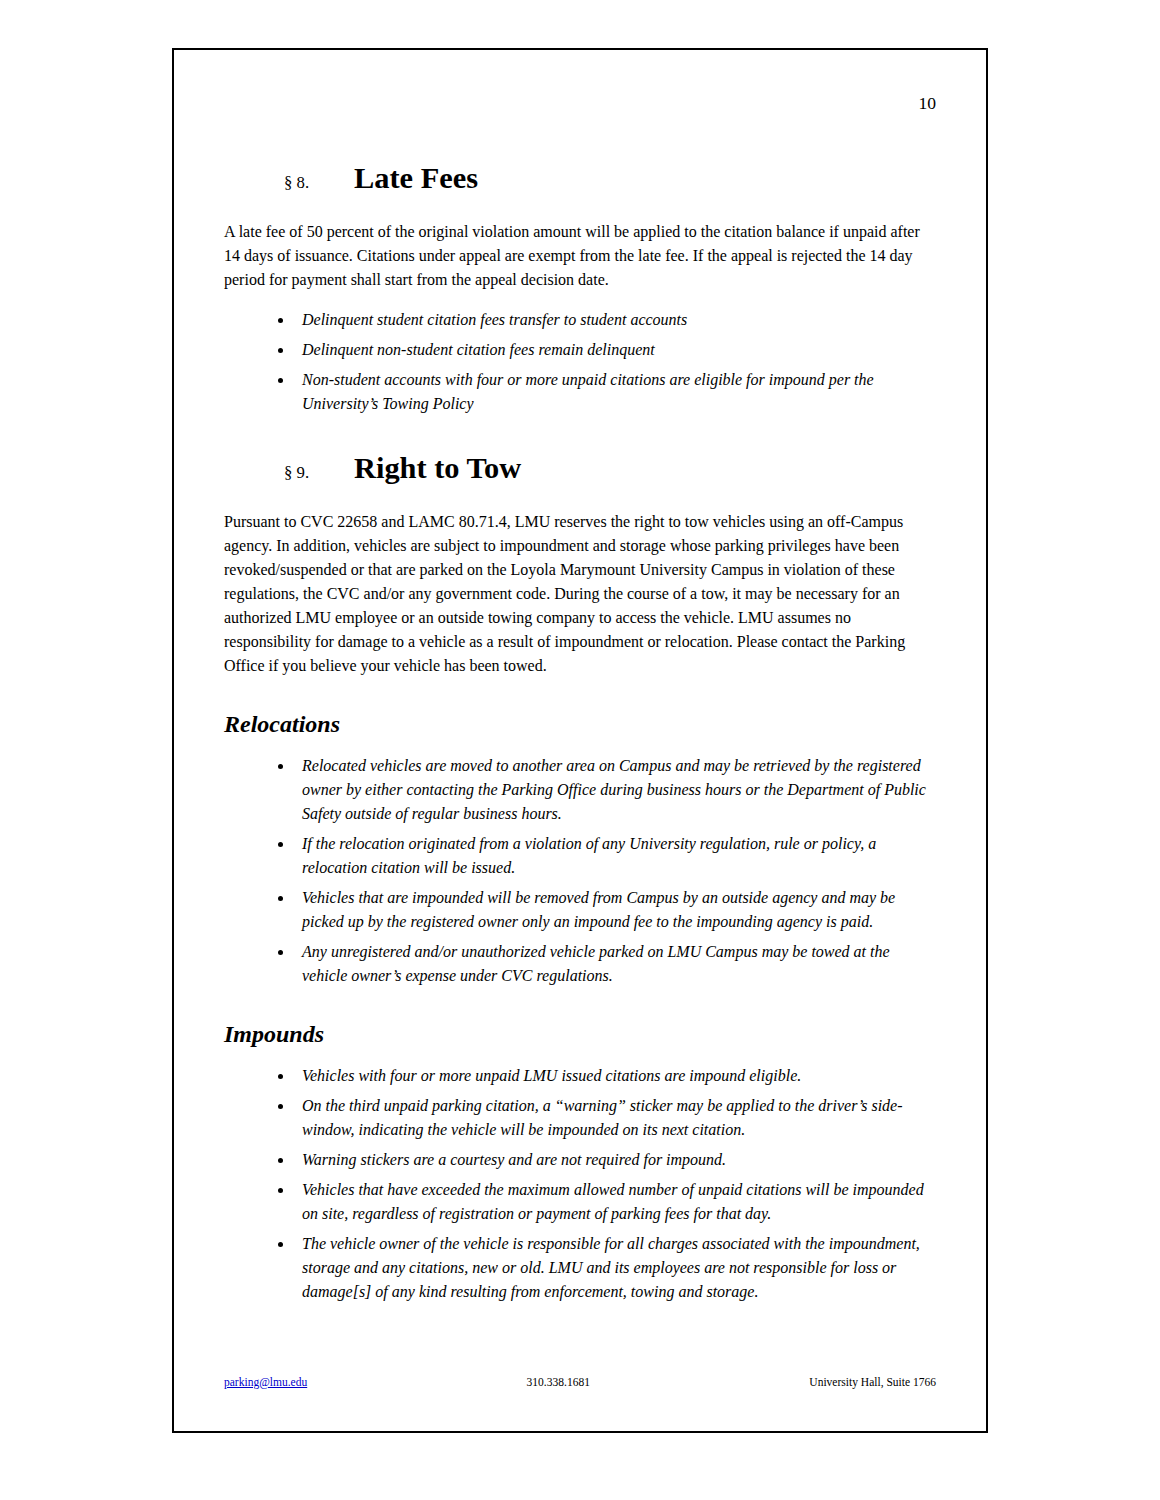10
§ 8. Late Fees
A late fee of 50 percent of the original violation amount will be applied to the citation balance if unpaid after 14 days of issuance. Citations under appeal are exempt from the late fee. If the appeal is rejected the 14 day period for payment shall start from the appeal decision date.
Delinquent student citation fees transfer to student accounts
Delinquent non-student citation fees remain delinquent
Non-student accounts with four or more unpaid citations are eligible for impound per the University’s Towing Policy
§ 9. Right to Tow
Pursuant to CVC 22658 and LAMC 80.71.4, LMU reserves the right to tow vehicles using an off-Campus agency. In addition, vehicles are subject to impoundment and storage whose parking privileges have been revoked/suspended or that are parked on the Loyola Marymount University Campus in violation of these regulations, the CVC and/or any government code. During the course of a tow, it may be necessary for an authorized LMU employee or an outside towing company to access the vehicle. LMU assumes no responsibility for damage to a vehicle as a result of impoundment or relocation. Please contact the Parking Office if you believe your vehicle has been towed.
Relocations
Relocated vehicles are moved to another area on Campus and may be retrieved by the registered owner by either contacting the Parking Office during business hours or the Department of Public Safety outside of regular business hours.
If the relocation originated from a violation of any University regulation, rule or policy, a relocation citation will be issued.
Vehicles that are impounded will be removed from Campus by an outside agency and may be picked up by the registered owner only an impound fee to the impounding agency is paid.
Any unregistered and/or unauthorized vehicle parked on LMU Campus may be towed at the vehicle owner’s expense under CVC regulations.
Impounds
Vehicles with four or more unpaid LMU issued citations are impound eligible.
On the third unpaid parking citation, a “warning” sticker may be applied to the driver’s side-window, indicating the vehicle will be impounded on its next citation.
Warning stickers are a courtesy and are not required for impound.
Vehicles that have exceeded the maximum allowed number of unpaid citations will be impounded on site, regardless of registration or payment of parking fees for that day.
The vehicle owner of the vehicle is responsible for all charges associated with the impoundment, storage and any citations, new or old. LMU and its employees are not responsible for loss or damage[s] of any kind resulting from enforcement, towing and storage.
parking@lmu.edu 310.338.1681 University Hall, Suite 1766